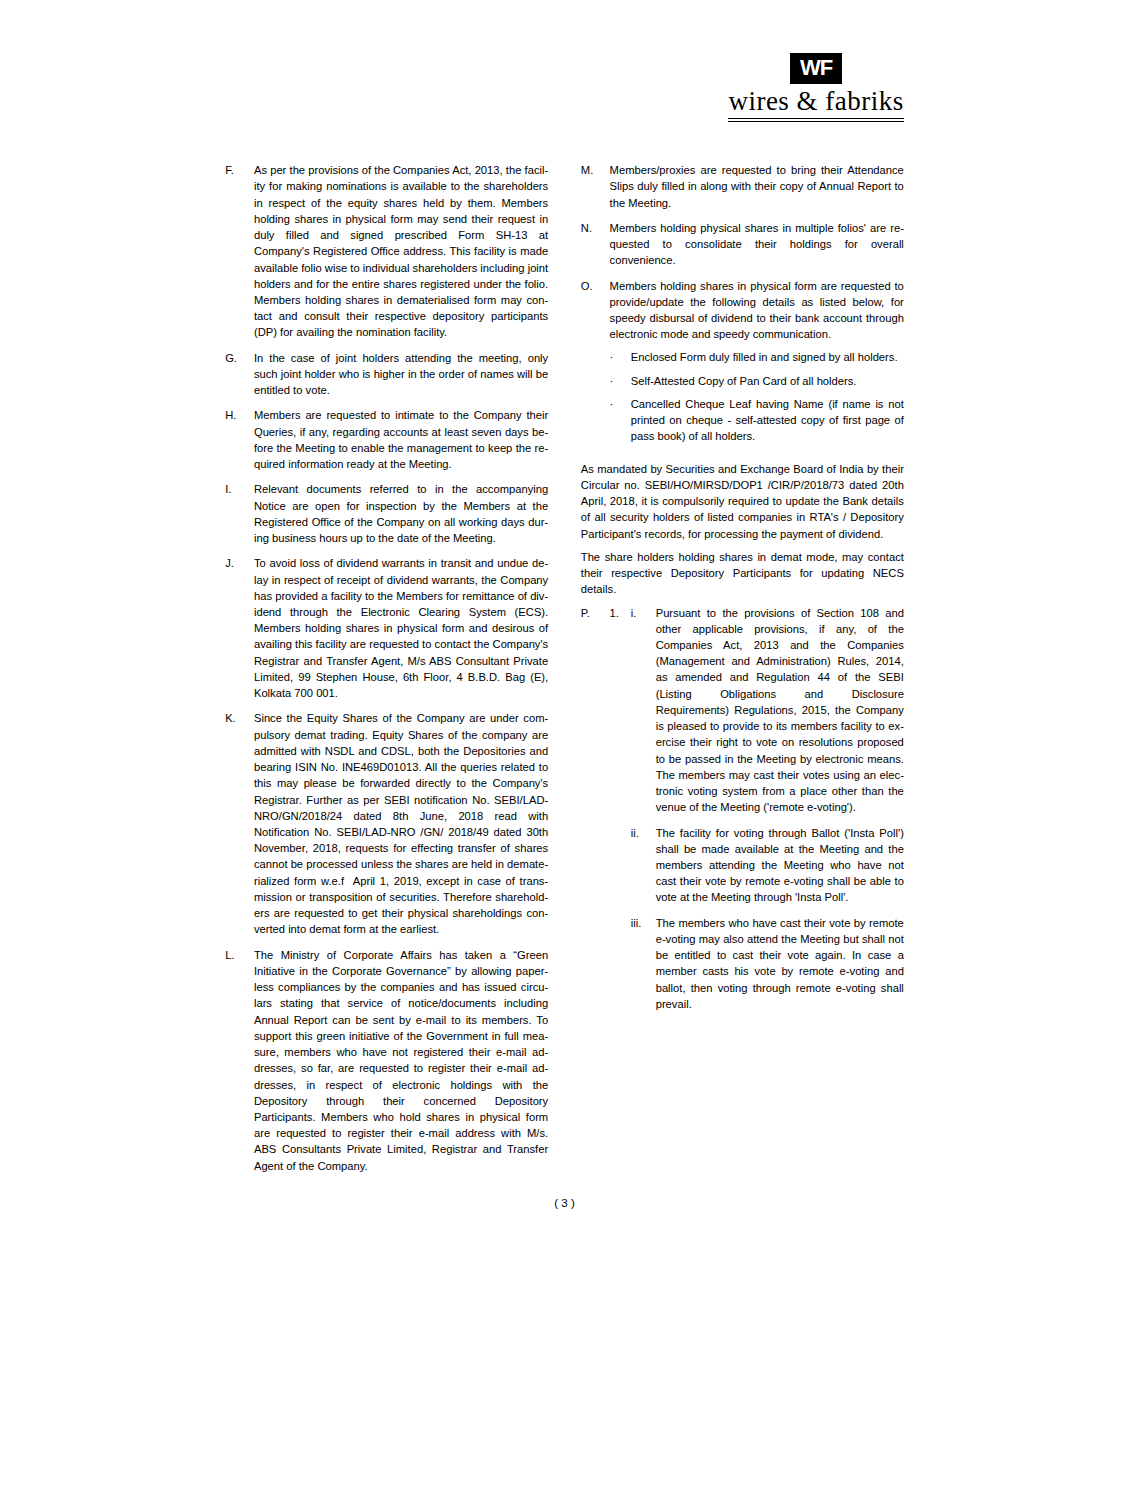WF
wires & fabriks
F.
As per the provisions of the Companies Act, 2013, the facility for making nominations is available to the shareholders in respect of the equity shares held by them. Members holding shares in physical form may send their request in duly filled and signed prescribed Form SH-13 at Company's Registered Office address. This facility is made available folio wise to individual shareholders including joint holders and for the entire shares registered under the folio. Members holding shares in dematerialised form may contact and consult their respective depository participants (DP) for availing the nomination facility.
G.
In the case of joint holders attending the meeting, only such joint holder who is higher in the order of names will be entitled to vote.
H.
Members are requested to intimate to the Company their Queries, if any, regarding accounts at least seven days before the Meeting to enable the management to keep the required information ready at the Meeting.
I.
Relevant documents referred to in the accompanying Notice are open for inspection by the Members at the Registered Office of the Company on all working days during business hours up to the date of the Meeting.
J.
To avoid loss of dividend warrants in transit and undue delay in respect of receipt of dividend warrants, the Company has provided a facility to the Members for remittance of dividend through the Electronic Clearing System (ECS). Members holding shares in physical form and desirous of availing this facility are requested to contact the Company's Registrar and Transfer Agent, M/s ABS Consultant Private Limited, 99 Stephen House, 6th Floor, 4 B.B.D. Bag (E), Kolkata 700 001.
K.
Since the Equity Shares of the Company are under compulsory demat trading. Equity Shares of the company are admitted with NSDL and CDSL, both the Depositories and bearing ISIN No. INE469D01013. All the queries related to this may please be forwarded directly to the Company's Registrar. Further as per SEBI notification No. SEBI/LAD-NRO/GN/2018/24 dated 8th June, 2018 read with Notification No. SEBI/LAD-NRO /GN/ 2018/49 dated 30th November, 2018, requests for effecting transfer of shares cannot be processed unless the shares are held in dematerialized form w.e.f April 1, 2019, except in case of transmission or transposition of securities. Therefore shareholders are requested to get their physical shareholdings converted into demat form at the earliest.
L.
The Ministry of Corporate Affairs has taken a “Green Initiative in the Corporate Governance” by allowing paperless compliances by the companies and has issued circulars stating that service of notice/documents including Annual Report can be sent by e-mail to its members. To support this green initiative of the Government in full measure, members who have not registered their e-mail addresses, so far, are requested to register their e-mail addresses, in respect of electronic holdings with the Depository through their concerned Depository Participants. Members who hold shares in physical form are requested to register their e-mail address with M/s. ABS Consultants Private Limited, Registrar and Transfer Agent of the Company.
M.
Members/proxies are requested to bring their Attendance Slips duly filled in along with their copy of Annual Report to the Meeting.
N.
Members holding physical shares in multiple folios' are requested to consolidate their holdings for overall convenience.
O.
Members holding shares in physical form are requested to provide/update the following details as listed below, for speedy disbursal of dividend to their bank account through electronic mode and speedy communication.
·Enclosed Form duly filled in and signed by all holders.
·Self-Attested Copy of Pan Card of all holders.
·Cancelled Cheque Leaf having Name (if name is not printed on cheque - self-attested copy of first page of pass book) of all holders.
As mandated by Securities and Exchange Board of India by their Circular no. SEBI/HO/MIRSD/DOP1 /CIR/P/2018/73 dated 20th April, 2018, it is compulsorily required to update the Bank details of all security holders of listed companies in RTA's / Depository Participant's records, for processing the payment of dividend.
The share holders holding shares in demat mode, may contact their respective Depository Participants for updating NECS details.
P.
1.
i.
Pursuant to the provisions of Section 108 and other applicable provisions, if any, of the Companies Act, 2013 and the Companies (Management and Administration) Rules, 2014, as amended and Regulation 44 of the SEBI (Listing Obligations and Disclosure Requirements) Regulations, 2015, the Company is pleased to provide to its members facility to exercise their right to vote on resolutions proposed to be passed in the Meeting by electronic means. The members may cast their votes using an electronic voting system from a place other than the venue of the Meeting ('remote e-voting').
ii.
The facility for voting through Ballot ('Insta Poll') shall be made available at the Meeting and the members attending the Meeting who have not cast their vote by remote e-voting shall be able to vote at the Meeting through 'Insta Poll'.
iii.
The members who have cast their vote by remote e-voting may also attend the Meeting but shall not be entitled to cast their vote again. In case a member casts his vote by remote e-voting and ballot, then voting through remote e-voting shall prevail.
( 3 )